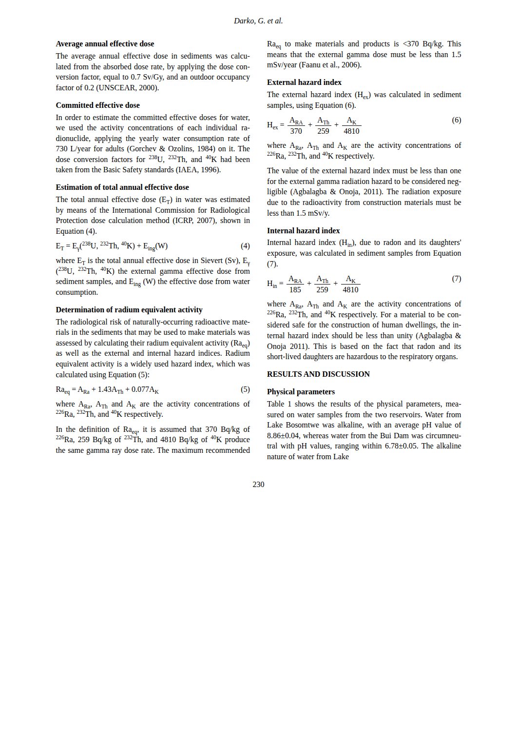Darko, G. et al.
Average annual effective dose
The average annual effective dose in sediments was calculated from the absorbed dose rate, by applying the dose conversion factor, equal to 0.7 Sv/Gy, and an outdoor occupancy factor of 0.2 (UNSCEAR, 2000).
Committed effective dose
In order to estimate the committed effective doses for water, we used the activity concentrations of each individual radionuclide, applying the yearly water consumption rate of 730 L/year for adults (Gorchev & Ozolins, 1984) on it. The dose conversion factors for 238U, 232Th, and 40K had been taken from the Basic Safety standards (IAEA, 1996).
Estimation of total annual effective dose
The total annual effective dose (ET) in water was estimated by means of the International Commission for Radiological Protection dose calculation method (ICRP, 2007), shown in Equation (4).
ET = Eγ(238U, 232Th, 40K) + Eing(W) (4)
where ET is the total annual effective dose in Sievert (Sv), Eγ (238U, 232Th, 40K) the external gamma effective dose from sediment samples, and Eing (W) the effective dose from water consumption.
Determination of radium equivalent activity
The radiological risk of naturally-occurring radioactive materials in the sediments that may be used to make materials was assessed by calculating their radium equivalent activity (Raeq) as well as the external and internal hazard indices. Radium equivalent activity is a widely used hazard index, which was calculated using Equation (5):
Raeq = ARa + 1.43ATh + 0.077AK (5)
where ARa, ATh and AK are the activity concentrations of 226Ra, 232Th, and 40K respectively.
In the definition of Raeq, it is assumed that 370 Bq/kg of 226Ra, 259 Bq/kg of 232Th, and 4810 Bq/kg of 40K produce the same gamma ray dose rate. The maximum recommended Raeq to make materials and products is <370 Bq/kg. This means that the external gamma dose must be less than 1.5 mSv/year (Faanu et al., 2006).
External hazard index
The external hazard index (Hex) was calculated in sediment samples, using Equation (6).
Hex = ARA 370 + ATh 259 + AK 4810 (6)
where ARa, ATh and AK are the activity concentrations of 226Ra, 232Th, and 40K respectively.
The value of the external hazard index must be less than one for the external gamma radiation hazard to be considered negligible (Agbalagba & Onoja, 2011). The radiation exposure due to the radioactivity from construction materials must be less than 1.5 mSv/y.
Internal hazard index
Internal hazard index (Hin), due to radon and its daughters' exposure, was calculated in sediment samples from Equation (7).
Hin = ARA 185 + ATh 259 + AK 4810 (7)
where ARa, ATh and AK are the activity concentrations of 226Ra, 232Th, and 40K respectively. For a material to be considered safe for the construction of human dwellings, the internal hazard index should be less than unity (Agbalagba & Onoja 2011). This is based on the fact that radon and its short-lived daughters are hazardous to the respiratory organs.
RESULTS AND DISCUSSION
Physical parameters
Table 1 shows the results of the physical parameters, measured on water samples from the two reservoirs. Water from Lake Bosomtwe was alkaline, with an average pH value of 8.86±0.04, whereas water from the Bui Dam was circumneutral with pH values, ranging within 6.78±0.05. The alkaline nature of water from Lake
230